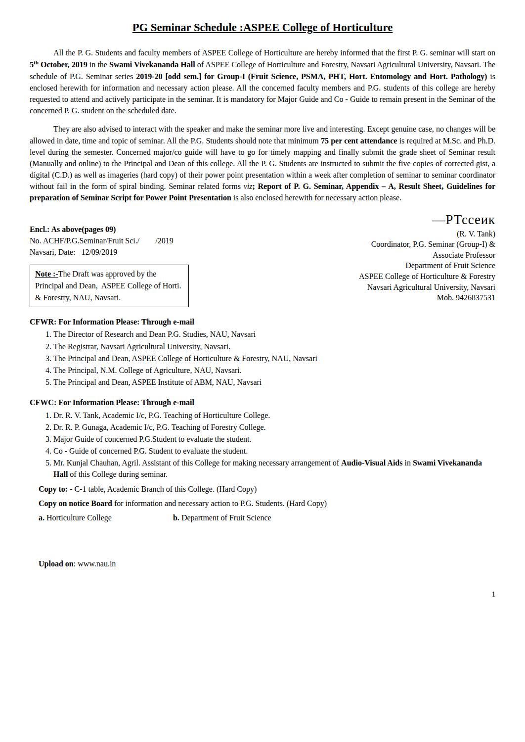PG Seminar Schedule :ASPEE College of Horticulture
All the P. G. Students and faculty members of ASPEE College of Horticulture are hereby informed that the first P. G. seminar will start on 5th October, 2019 in the Swami Vivekananda Hall of ASPEE College of Horticulture and Forestry, Navsari Agricultural University, Navsari. The schedule of P.G. Seminar series 2019-20 [odd sem.] for Group-I (Fruit Science, PSMA, PHT, Hort. Entomology and Hort. Pathology) is enclosed herewith for information and necessary action please. All the concerned faculty members and P.G. students of this college are hereby requested to attend and actively participate in the seminar. It is mandatory for Major Guide and Co - Guide to remain present in the Seminar of the concerned P. G. student on the scheduled date.
They are also advised to interact with the speaker and make the seminar more live and interesting. Except genuine case, no changes will be allowed in date, time and topic of seminar. All the P.G. Students should note that minimum 75 per cent attendance is required at M.Sc. and Ph.D. level during the semester. Concerned major/co guide will have to go for timely mapping and finally submit the grade sheet of Seminar result (Manually and online) to the Principal and Dean of this college. All the P. G. Students are instructed to submit the five copies of corrected gist, a digital (C.D.) as well as imageries (hard copy) of their power point presentation within a week after completion of seminar to seminar coordinator without fail in the form of spiral binding. Seminar related forms viz; Report of P. G. Seminar, Appendix – A, Result Sheet, Guidelines for preparation of Seminar Script for Power Point Presentation is also enclosed herewith for necessary action please.
| Encl.: As above(pages 09) No. ACHF/P.G.Seminar/Fruit Sci./ /2019 Navsari, Date: 12/09/2019 Note :- The Draft was approved by the Principal and Dean, ASPEE College of Horti. & Forestry, NAU, Navsari. | —РТссеик (R. V. Tank) Coordinator, P.G. Seminar (Group-I) & Associate Professor Department of Fruit Science ASPEE College of Horticulture & Forestry Navsari Agricultural University, Navsari Mob. 9426837531 |
CFWR: For Information Please: Through e-mail
The Director of Research and Dean P.G. Studies, NAU, Navsari
The Registrar, Navsari Agricultural University, Navsari.
The Principal and Dean, ASPEE College of Horticulture & Forestry, NAU, Navsari
The Principal, N.M. College of Agriculture, NAU, Navsari.
The Principal and Dean, ASPEE Institute of ABM, NAU, Navsari
CFWC: For Information Please: Through e-mail
Dr. R. V. Tank, Academic I/c, P.G. Teaching of Horticulture College.
Dr. R. P. Gunaga, Academic I/c, P.G. Teaching of Forestry College.
Major Guide of concerned P.G.Student to evaluate the student.
Co - Guide of concerned P.G. Student to evaluate the student.
Mr. Kunjal Chauhan, Agril. Assistant of this College for making necessary arrangement of Audio-Visual Aids in Swami Vivekananda Hall of this College during seminar.
Copy to: - C-1 table, Academic Branch of this College. (Hard Copy)
Copy on notice Board for information and necessary action to P.G. Students. (Hard Copy)
a. Horticulture College b. Department of Fruit Science
Upload on: www.nau.in
1